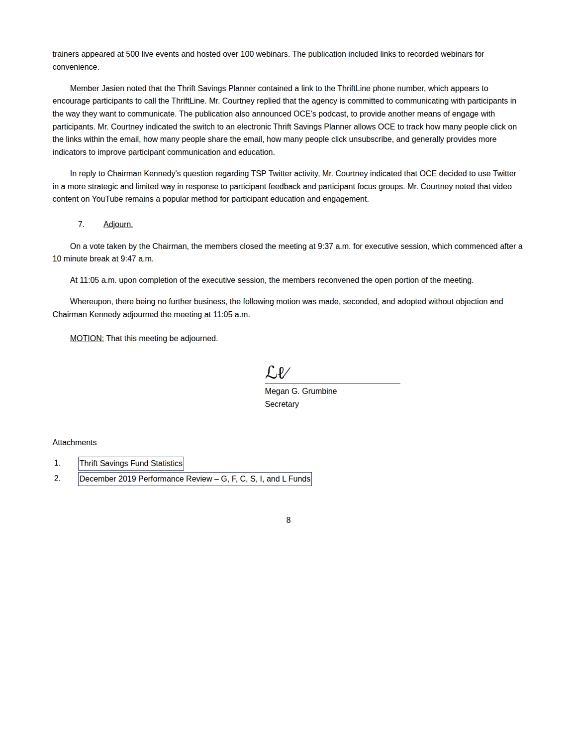trainers appeared at 500 live events and hosted over 100 webinars. The publication included links to recorded webinars for convenience.
Member Jasien noted that the Thrift Savings Planner contained a link to the ThriftLine phone number, which appears to encourage participants to call the ThriftLine. Mr. Courtney replied that the agency is committed to communicating with participants in the way they want to communicate. The publication also announced OCE's podcast, to provide another means of engage with participants. Mr. Courtney indicated the switch to an electronic Thrift Savings Planner allows OCE to track how many people click on the links within the email, how many people share the email, how many people click unsubscribe, and generally provides more indicators to improve participant communication and education.
In reply to Chairman Kennedy's question regarding TSP Twitter activity, Mr. Courtney indicated that OCE decided to use Twitter in a more strategic and limited way in response to participant feedback and participant focus groups. Mr. Courtney noted that video content on YouTube remains a popular method for participant education and engagement.
7. Adjourn.
On a vote taken by the Chairman, the members closed the meeting at 9:37 a.m. for executive session, which commenced after a 10 minute break at 9:47 a.m.
At 11:05 a.m. upon completion of the executive session, the members reconvened the open portion of the meeting.
Whereupon, there being no further business, the following motion was made, seconded, and adopted without objection and Chairman Kennedy adjourned the meeting at 11:05 a.m.
MOTION: That this meeting be adjourned.
ℒℓ⁄
Megan G. Grumbine
Secretary
Attachments
| 1. | Thrift Savings Fund Statistics |
| 2. | December 2019 Performance Review – G, F, C, S, I, and L Funds |
8